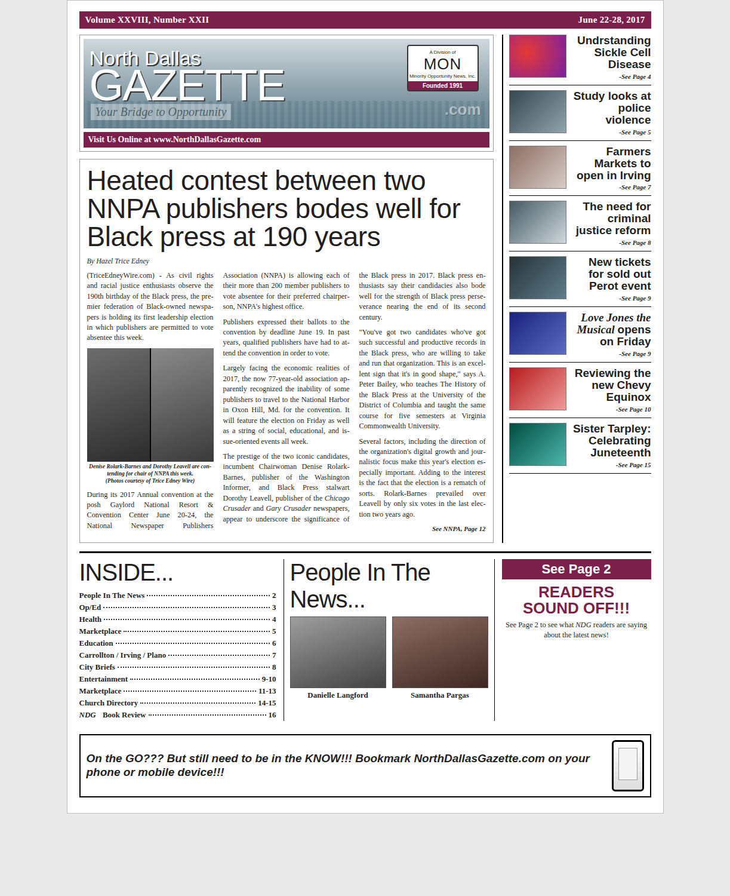Volume XXVIII, Number XXII June 22-28, 2017
North Dallas GAZETTE
Your Bridge to Opportunity
.com
A Division of
MON
Minority Opportunity News, Inc.
Founded 1991
Visit Us Online at www.NorthDallasGazette.com
Heated contest between two NNPA publishers bodes well for Black press at 190 years
By Hazel Trice Edney
(TriceEdneyWire.com) - As civil rights and racial justice enthusiasts observe the 190th birthday of the Black press, the premier federation of Black-owned newspapers is holding its first leadership election in which publishers are permitted to vote absentee this week.
Denise Rolark-Barnes and Dorothy Leavell are contending for chair of NNPA this week.
(Photos courtesy of Trice Edney Wire)
During its 2017 Annual convention at the posh Gaylord National Resort & Convention Center June 20-24, the National Newspaper Publishers Association (NNPA) is allowing each of their more than 200 member publishers to vote absentee for their preferred chairperson, NNPA's highest office.
Publishers expressed their ballots to the convention by deadline June 19. In past years, qualified publishers have had to attend the convention in order to vote.
Largely facing the economic realities of 2017, the now 77-year-old association apparently recognized the inability of some publishers to travel to the National Harbor in Oxon Hill, Md. for the convention. It will feature the election on Friday as well as a string of social, educational, and issue-oriented events all week.
The prestige of the two iconic candidates, incumbent Chairwoman Denise Rolark-Barnes, publisher of the Washington Informer, and Black Press stalwart Dorothy Leavell, publisher of the Chicago Crusader and Gary Crusader newspapers, appear to underscore the significance of the Black press in 2017. Black press enthusiasts say their candidacies also bode well for the strength of Black press perseverance nearing the end of its second century.
"You've got two candidates who've got such successful and productive records in the Black press, who are willing to take and run that organization. This is an excellent sign that it's in good shape," says A. Peter Bailey, who teaches The History of the Black Press at the University of the District of Columbia and taught the same course for five semesters at Virginia Commonwealth University.
Several factors, including the direction of the organization's digital growth and journalistic focus make this year's election especially important. Adding to the interest is the fact that the election is a rematch of sorts. Rolark-Barnes prevailed over Leavell by only six votes in the last election two years ago.
See NNPA, Page 12
Undrstanding Sickle Cell Disease
-See Page 4
Study looks at police violence
-See Page 5
Farmers Markets to open in Irving
-See Page 7
The need for criminal justice reform
-See Page 8
New tickets for sold out Perot event
-See Page 9
Love Jones the Musical opens on Friday
-See Page 9
Reviewing the new Chevy Equinox
-See Page 10
Sister Tarpley: Celebrating Juneteenth
-See Page 15
INSIDE...
People In The News 2
Op/Ed 3
Health 4
Marketplace 5
Education 6
Carrollton / Irving / Plano 7
City Briefs 8
Entertainment 9-10
Marketplace 11-13
Church Directory 14-15
NDG Book Review 16
People In The News...
Danielle Langford
Samantha Pargas
See Page 2
READERS
SOUND OFF!!!
See Page 2 to see what NDG readers are saying about the latest news!
On the GO??? But still need to be in the KNOW!!! Bookmark NorthDallasGazette.com on your phone or mobile device!!!